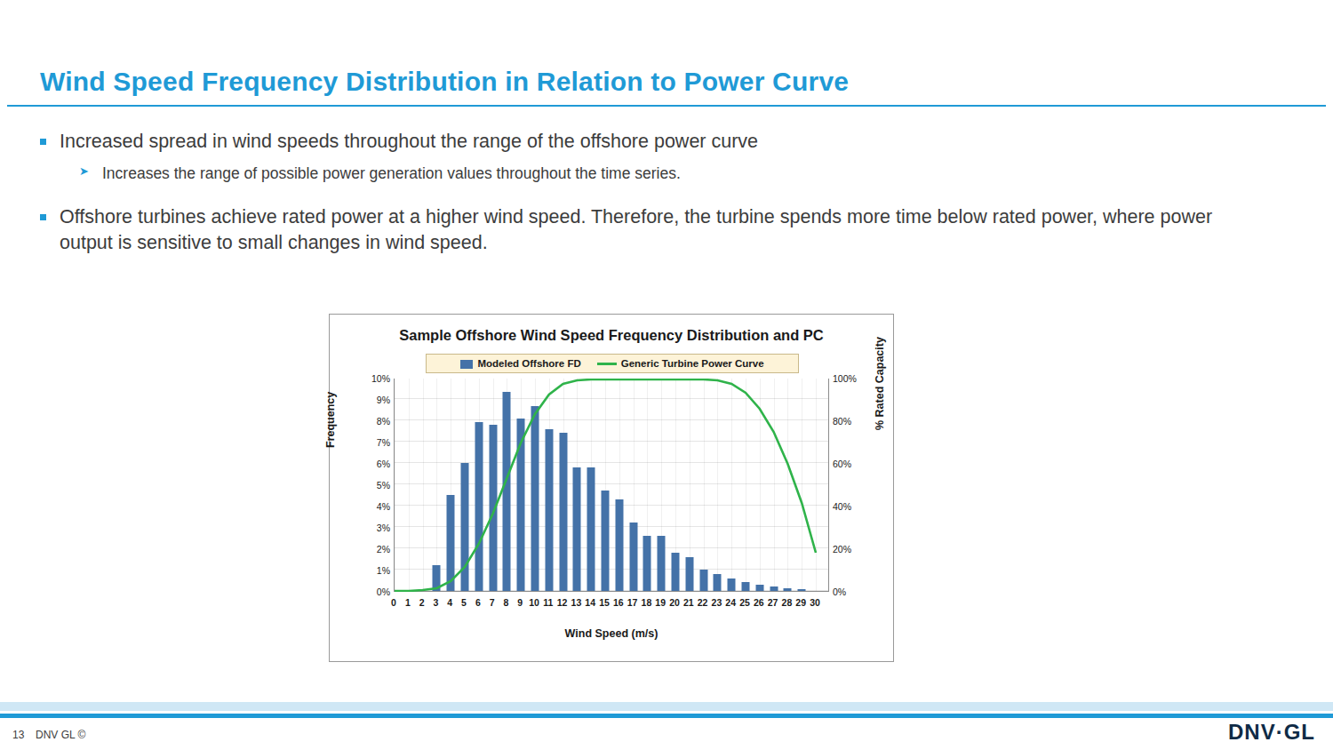Wind Speed Frequency Distribution in Relation to Power Curve
Increased spread in wind speeds throughout the range of the offshore power curve
Increases the range of possible power generation values throughout the time series.
Offshore turbines achieve rated power at a higher wind speed. Therefore, the turbine spends more time below rated power, where power output is sensitive to small changes in wind speed.
Sample Offshore Wind Speed Frequency Distribution and PC
Modeled Offshore FD Generic Turbine Power Curve
Frequency
% Rated Capacity
Wind Speed (m/s)
10%
9%
8%
7%
6%
5%
4%
3%
2%
1%
0%
100%
80%
60%
40%
20%
0%
0 1 2 3 4 5 6 7 8 9 10 11 12 13 14 15 16 17 18 19 20 21 22 23 24 25 26 27 28 29 30
13
DNV GL ©
DNV·GL